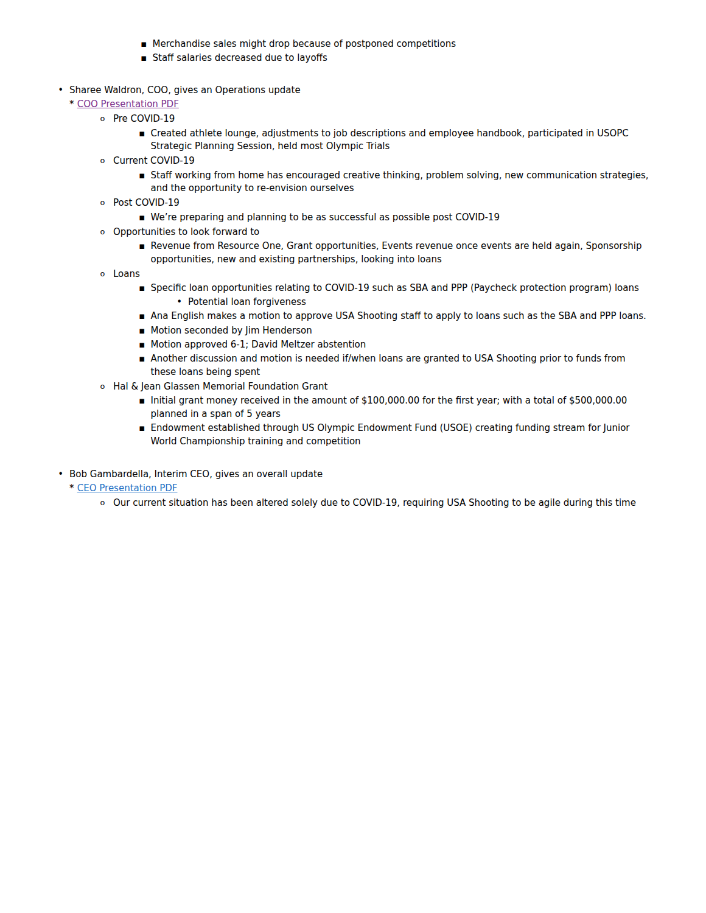Merchandise sales might drop because of postponed competitions
Staff salaries decreased due to layoffs
Sharee Waldron, COO, gives an Operations update
*COO Presentation PDF
Pre COVID-19
Created athlete lounge, adjustments to job descriptions and employee handbook, participated in USOPC Strategic Planning Session, held most Olympic Trials
Current COVID-19
Staff working from home has encouraged creative thinking, problem solving, new communication strategies, and the opportunity to re-envision ourselves
Post COVID-19
We’re preparing and planning to be as successful as possible post COVID-19
Opportunities to look forward to
Revenue from Resource One, Grant opportunities, Events revenue once events are held again, Sponsorship opportunities, new and existing partnerships, looking into loans
Loans
Specific loan opportunities relating to COVID-19 such as SBA and PPP (Paycheck protection program) loans
Potential loan forgiveness
Ana English makes a motion to approve USA Shooting staff to apply to loans such as the SBA and PPP loans.
Motion seconded by Jim Henderson
Motion approved 6-1; David Meltzer abstention
Another discussion and motion is needed if/when loans are granted to USA Shooting prior to funds from these loans being spent
Hal & Jean Glassen Memorial Foundation Grant
Initial grant money received in the amount of $100,000.00 for the first year; with a total of $500,000.00 planned in a span of 5 years
Endowment established through US Olympic Endowment Fund (USOE) creating funding stream for Junior World Championship training and competition
Bob Gambardella, Interim CEO, gives an overall update
*CEO Presentation PDF
Our current situation has been altered solely due to COVID-19, requiring USA Shooting to be agile during this time